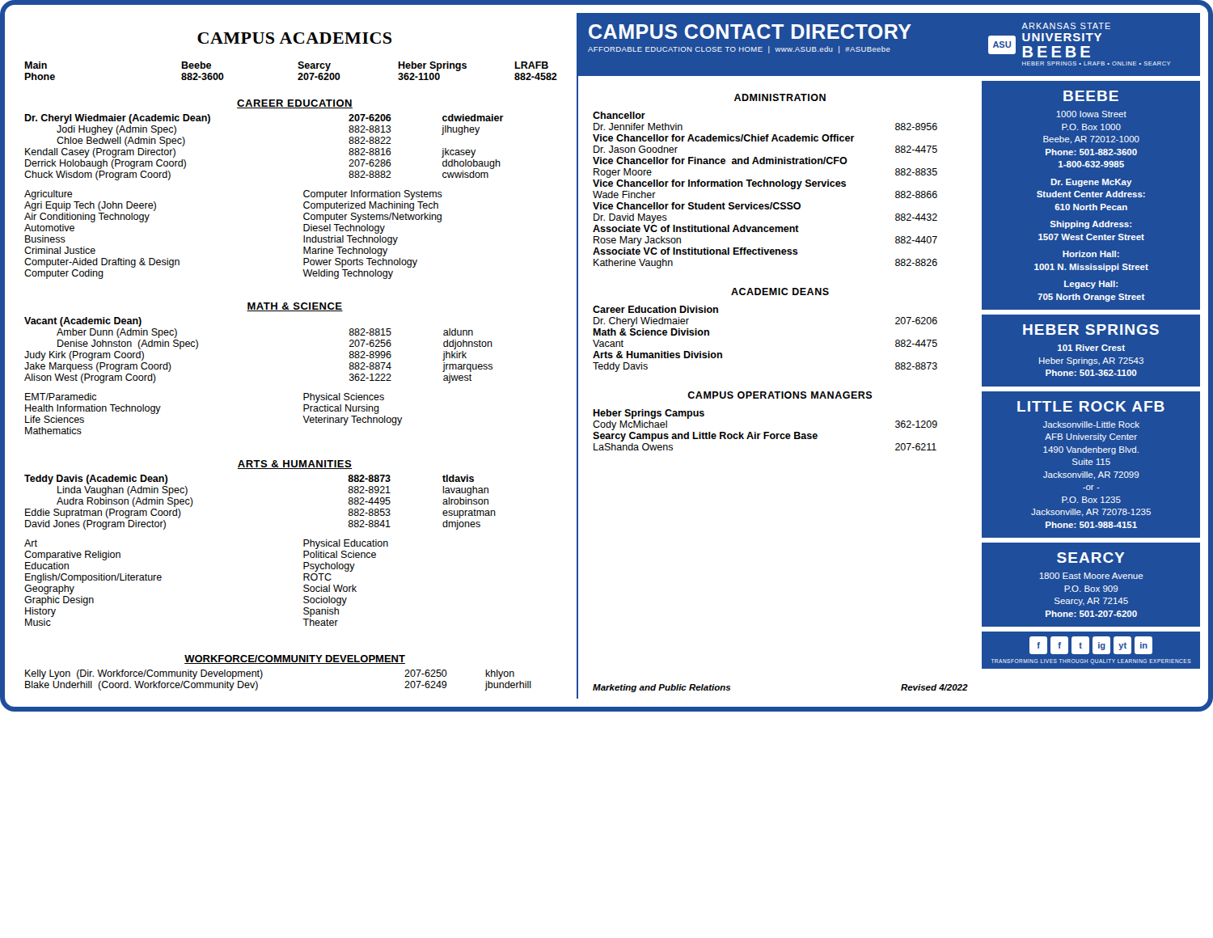CAMPUS ACADEMICS
| Main | Beebe | Searcy | Heber Springs | LRAFB |
| Phone | 882-3600 | 207-6200 | 362-1100 | 882-4582 |
CAREER EDUCATION
| Dr. Cheryl Wiedmaier (Academic Dean) | 207-6206 | cdwiedmaier |
| Jodi Hughey (Admin Spec) | 882-8813 | jlhughey |
| Chloe Bedwell (Admin Spec) | 882-8822 | |
| Kendall Casey (Program Director) | 882-8816 | jkcasey |
| Derrick Holobaugh (Program Coord) | 207-6286 | ddholobaugh |
| Chuck Wisdom (Program Coord) | 882-8882 | cwwisdom |
| Agriculture | Computer Information Systems |
| Agri Equip Tech (John Deere) | Computerized Machining Tech |
| Air Conditioning Technology | Computer Systems/Networking |
| Automotive | Diesel Technology |
| Business | Industrial Technology |
| Criminal Justice | Marine Technology |
| Computer-Aided Drafting & Design | Power Sports Technology |
| Computer Coding | Welding Technology |
MATH & SCIENCE
| Vacant (Academic Dean) | | |
| Amber Dunn (Admin Spec) | 882-8815 | aldunn |
| Denise Johnston (Admin Spec) | 207-6256 | ddjohnston |
| Judy Kirk (Program Coord) | 882-8996 | jhkirk |
| Jake Marquess (Program Coord) | 882-8874 | jrmarquess |
| Alison West (Program Coord) | 362-1222 | ajwest |
| EMT/Paramedic | Physical Sciences |
| Health Information Technology | Practical Nursing |
| Life Sciences | Veterinary Technology |
| Mathematics | |
ARTS & HUMANITIES
| Teddy Davis (Academic Dean) | 882-8873 | tldavis |
| Linda Vaughan (Admin Spec) | 882-8921 | lavaughan |
| Audra Robinson (Admin Spec) | 882-4495 | alrobinson |
| Eddie Supratman (Program Coord) | 882-8853 | esupratman |
| David Jones (Program Director) | 882-8841 | dmjones |
| Art | Physical Education |
| Comparative Religion | Political Science |
| Education | Psychology |
| English/Composition/Literature | ROTC |
| Geography | Social Work |
| Graphic Design | Sociology |
| History | Spanish |
| Music | Theater |
WORKFORCE/COMMUNITY DEVELOPMENT
| Kelly Lyon (Dir. Workforce/Community Development) | 207-6250 | khlyon |
| Blake Underhill (Coord. Workforce/Community Dev) | 207-6249 | jbunderhill |
CAMPUS CONTACT DIRECTORY
AFFORDABLE EDUCATION CLOSE TO HOME | www.ASUB.edu | #ASUBeebe
ADMINISTRATION
| Chancellor | |
| Dr. Jennifer Methvin | 882-8956 |
| Vice Chancellor for Academics/Chief Academic Officer | |
| Dr. Jason Goodner | 882-4475 |
| Vice Chancellor for Finance and Administration/CFO | |
| Roger Moore | 882-8835 |
| Vice Chancellor for Information Technology Services | |
| Wade Fincher | 882-8866 |
| Vice Chancellor for Student Services/CSSO | |
| Dr. David Mayes | 882-4432 |
| Associate VC of Institutional Advancement | |
| Rose Mary Jackson | 882-4407 |
| Associate VC of Institutional Effectiveness | |
| Katherine Vaughn | 882-8826 |
ACADEMIC DEANS
| Career Education Division | |
| Dr. Cheryl Wiedmaier | 207-6206 |
| Math & Science Division | |
| Vacant | 882-4475 |
| Arts & Humanities Division | |
| Teddy Davis | 882-8873 |
CAMPUS OPERATIONS MANAGERS
| Heber Springs Campus | |
| Cody McMichael | 362-1209 |
| Searcy Campus and Little Rock Air Force Base | |
| LaShanda Owens | 207-6211 |
Marketing and Public Relations Revised 4/2022
ASU
ARKANSAS STATE
UNIVERSITY
BEEBE
HEBER SPRINGS • LRAFB • ONLINE • SEARCY
BEEBE
1000 Iowa Street
P.O. Box 1000
Beebe, AR 72012-1000
Phone: 501-882-3600
1-800-632-9985
Dr. Eugene McKay
Student Center Address:
610 North Pecan
Shipping Address:
1507 West Center Street
Horizon Hall:
1001 N. Mississippi Street
Legacy Hall:
705 North Orange Street
HEBER SPRINGS
101 River Crest
Heber Springs, AR 72543
Phone: 501-362-1100
LITTLE ROCK AFB
Jacksonville-Little Rock
AFB University Center
1490 Vandenberg Blvd.
Suite 115
Jacksonville, AR 72099
-or -
P.O. Box 1235
Jacksonville, AR 72078-1235
Phone: 501-988-4151
SEARCY
1800 East Moore Avenue
P.O. Box 909
Searcy, AR 72145
Phone: 501-207-6200
fftig yt in
TRANSFORMING LIVES THROUGH QUALITY LEARNING EXPERIENCES